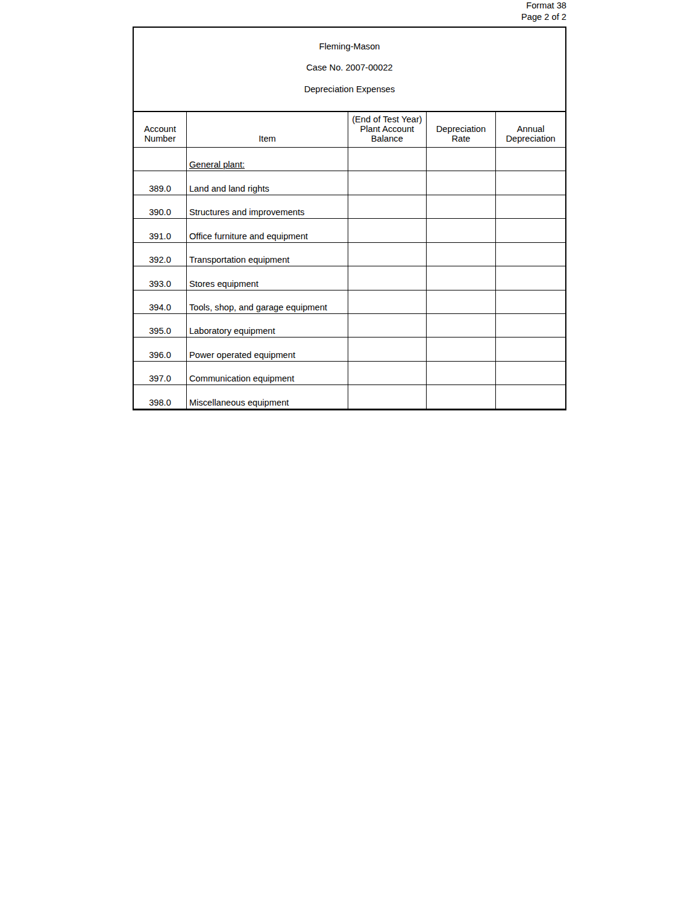Format 38
Page 2 of 2
Fleming-Mason
Case No. 2007-00022
Depreciation Expenses
| Account Number | Item | (End of Test Year) Plant Account Balance | Depreciation Rate | Annual Depreciation |
| --- | --- | --- | --- | --- |
| | General plant: | | | |
| 389.0 | Land and land rights | | | |
| 390.0 | Structures and improvements | | | |
| 391.0 | Office furniture and equipment | | | |
| 392.0 | Transportation equipment | | | |
| 393.0 | Stores equipment | | | |
| 394.0 | Tools, shop, and garage equipment | | | |
| 395.0 | Laboratory equipment | | | |
| 396.0 | Power operated equipment | | | |
| 397.0 | Communication equipment | | | |
| 398.0 | Miscellaneous equipment | | | |